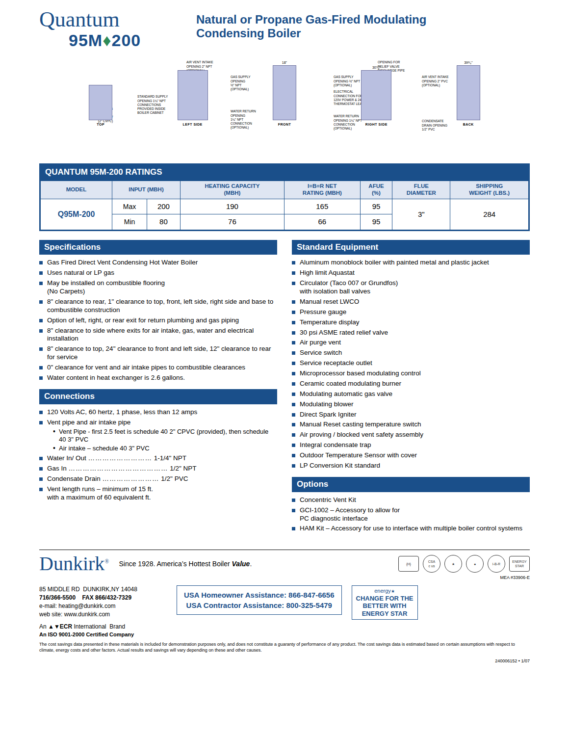Quantum
95M♦200
Natural or Propane Gas-Fired Modulating
Condensing Boiler
AIR VENT INTAKE
OPENING 2" NPT
(OPTIONAL)
GAS SUPPLY
OPENING
½" NPT
(OPTIONAL)
OPENING
FOR TEE
EXHAUST
(2" CVPC)
STANDARD SUPPLY
OPENING 1¼" NPT
CONNECTIONS
PROVIDED INSIDE
BOILER CABINET
WATER RETURN
OPENING
1¼" NPT
CONNECTION
(OPTIONAL)
OPENING FOR
RELIEF VALVE
DISCHARGE PIPE
GAS SUPPLY
OPENING ½" NPT
(OPTIONAL)
ELECTRICAL
CONNECTION FOR
120V POWER & 24V
THERMOSTAT LEADS
WATER RETURN
OPENING 1¼" NPT
CONNECTION
(OPTIONAL)
AIR VENT INTAKE
OPENING 2" PVC
(OPTIONAL)
CONDENSATE
DRAIN OPENING
1/2" PVC
TOP
LEFT SIDE
18"
FRONT
30⁷⁄₈"
RIGHT SIDE
39⁵⁄₈"
BACK
QUANTUM 95M-200 RATINGS
| MODEL | INPUT (MBH) | HEATING CAPACITY (MBH) | I=B=R NET RATING (MBH) | AFUE (%) | FLUE DIAMETER | SHIPPING WEIGHT (LBS.) |
| --- | --- | --- | --- | --- | --- | --- |
| Q95M-200 | Max | 200 | 190 | 165 | 95 | 3" | 284 |
| Min | 80 | 76 | 66 | 95 |
Specifications
Gas Fired Direct Vent Condensing Hot Water Boiler
Uses natural or LP gas
May be installed on combustible flooring
(No Carpets)
8" clearance to rear, 1" clearance to top, front, left side, right side and base to combustible construction
Option of left, right, or rear exit for return plumbing and gas piping
8" clearance to side where exits for air intake, gas, water and electrical installation
8" clearance to top, 24" clearance to front and left side, 12" clearance to rear for service
0" clearance for vent and air intake pipes to combustible clearances
Water content in heat exchanger is 2.6 gallons.
Connections
120 Volts AC, 60 hertz, 1 phase, less than 12 amps
Vent pipe and air intake pipe
Vent Pipe - first 2.5 feet is schedule 40 2" CPVC (provided), then schedule 40 3" PVC
Air intake – schedule 40 3" PVC
Water In/ Out ……………………… 1-1/4" NPT
Gas In …………………………………… 1/2" NPT
Condensate Drain …………………… 1/2" PVC
Vent length runs – minimum of 15 ft.
with a maximum of 60 equivalent ft.
Standard Equipment
Aluminum monoblock boiler with painted metal and plastic jacket
High limit Aquastat
Circulator (Taco 007 or Grundfos)
with isolation ball valves
Manual reset LWCO
Pressure gauge
Temperature display
30 psi ASME rated relief valve
Air purge vent
Service switch
Service receptacle outlet
Microprocessor based modulating control
Ceramic coated modulating burner
Modulating automatic gas valve
Modulating blower
Direct Spark Igniter
Manual Reset casting temperature switch
Air proving / blocked vent safety assembly
Integral condensate trap
Outdoor Temperature Sensor with cover
LP Conversion Kit standard
Options
Concentric Vent Kit
GCI-1002 – Accessory to allow for
PC diagnostic interface
HAM Kit – Accessory for use to interface with multiple boiler control systems
Dunkirk®
Since 1928. America’s Hottest Boiler Value.
{H}
CSA
c us
★
●
I-B-R
ENERGY
STAR
MEA #33906-E
85 MIDDLE RD DUNKIRK,NY 14048
716/366-5500 FAX 866/432-7329
e-mail: heating@dunkirk.com
web site: www.dunkirk.com
An ▲▼ECR International Brand
An ISO 9001-2000 Certified Company
USA Homeowner Assistance: 866-847-6656
USA Contractor Assistance: 800-325-5479
energy★
CHANGE FOR THE
BETTER WITH
ENERGY STAR
The cost savings data presented in these materials is included for demonstration purposes only, and does not constitute a guaranty of performance of any product. The cost savings data is estimated based on certain assumptions with respect to climate, energy costs and other factors. Actual results and savings will vary depending on these and other causes.
240006152 • 1/07